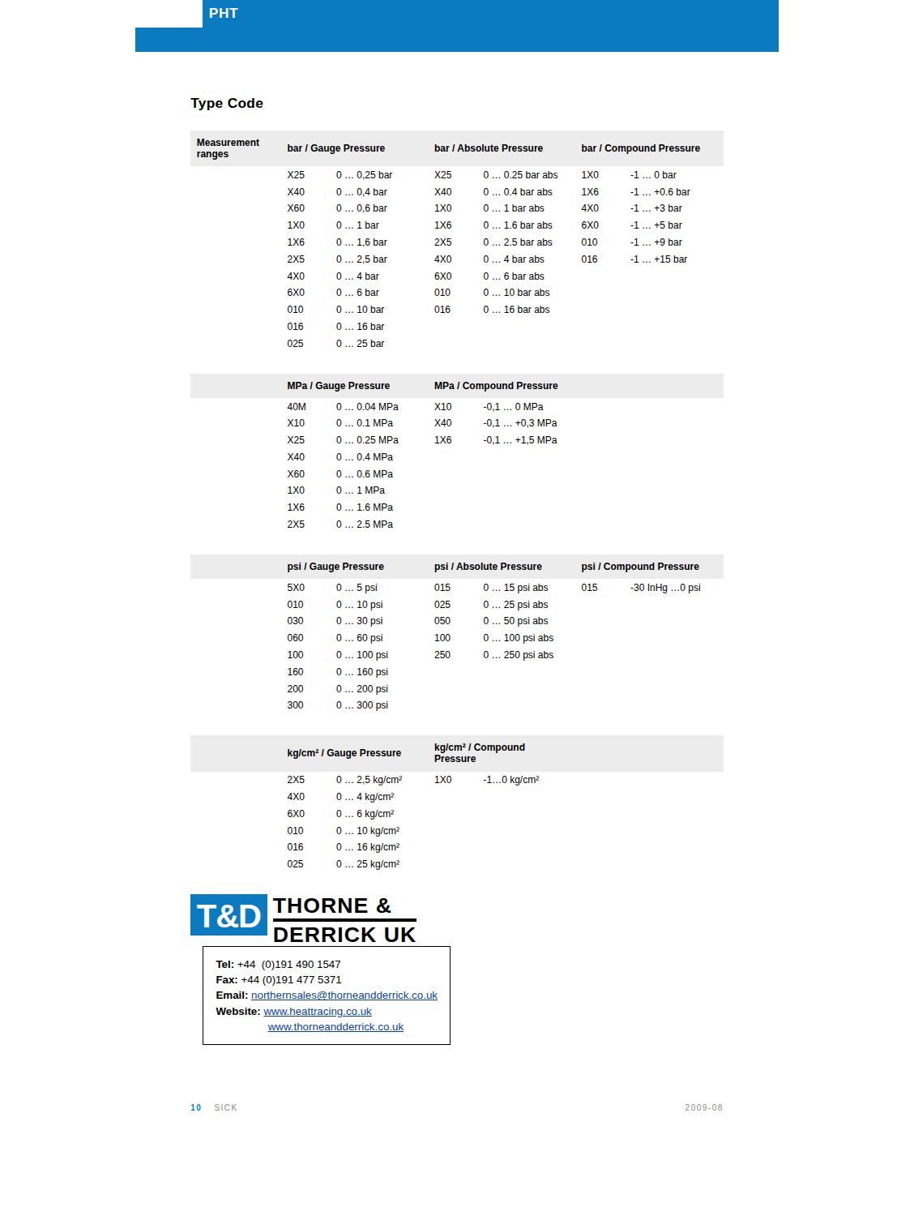PHT
Type Code
| Measurement ranges | bar / Gauge Pressure | bar / Absolute Pressure | bar / Compound Pressure |
| --- | --- | --- | --- |
| | X25 0 … 0,25 bar | X25 0 … 0.25 bar abs | 1X0 -1 … 0 bar |
| | X40 0 … 0,4 bar | X40 0 … 0.4 bar abs | 1X6 -1 … +0.6 bar |
| | X60 0 … 0,6 bar | 1X0 0 … 1 bar abs | 4X0 -1 … +3 bar |
| | 1X0 0 … 1 bar | 1X6 0 … 1.6 bar abs | 6X0 -1 … +5 bar |
| | 1X6 0 … 1,6 bar | 2X5 0 … 2.5 bar abs | 010 -1 … +9 bar |
| | 2X5 0 … 2,5 bar | 4X0 0 … 4 bar abs | 016 -1 … +15 bar |
| | 4X0 0 … 4 bar | 6X0 0 … 6 bar abs | |
| | 6X0 0 … 6 bar | 010 0 … 10 bar abs | |
| | 010 0 … 10 bar | 016 0 … 16 bar abs | |
| | 016 0 … 16 bar | | |
| | 025 0 … 25 bar | | |
| | MPa / Gauge Pressure | MPa / Compound Pressure | |
| --- | --- | --- | --- |
| | 40M 0 … 0.04 MPa | X10 -0,1 … 0 MPa | |
| | X10 0 … 0.1 MPa | X40 -0,1 … +0,3 MPa | |
| | X25 0 … 0.25 MPa | 1X6 -0,1 … +1,5 MPa | |
| | X40 0 … 0.4 MPa | | |
| | X60 0 … 0.6 MPa | | |
| | 1X0 0 … 1 MPa | | |
| | 1X6 0 … 1.6 MPa | | |
| | 2X5 0 … 2.5 MPa | | |
| | psi / Gauge Pressure | psi / Absolute Pressure | psi / Compound Pressure |
| --- | --- | --- | --- |
| | 5X0 0 … 5 psi | 015 0 … 15 psi abs | 015 -30 InHg …0 psi |
| | 010 0 … 10 psi | 025 0 … 25 psi abs | |
| | 030 0 … 30 psi | 050 0 … 50 psi abs | |
| | 060 0 … 60 psi | 100 0 … 100 psi abs | |
| | 100 0 … 100 psi | 250 0 … 250 psi abs | |
| | 160 0 … 160 psi | | |
| | 200 0 … 200 psi | | |
| | 300 0 … 300 psi | | |
| | kg/cm² / Gauge Pressure | kg/cm² / Compound Pressure | |
| --- | --- | --- | --- |
| | 2X5 0 … 2,5 kg/cm² | 1X0 -1…0 kg/cm² | |
| | 4X0 0 … 4 kg/cm² | | |
| | 6X0 0 … 6 kg/cm² | | |
| | 010 0 … 10 kg/cm² | | |
| | 016 0 … 16 kg/cm² | | |
| | 025 0 … 25 kg/cm² | | |
T&D
THORNE &
DERRICK UK
Tel: +44 (0)191 490 1547
Fax: +44 (0)191 477 5371
Email: northernsales@thorneandderrick.co.uk
Website: www.heattracing.co.uk
www.thorneandderrick.co.uk
10 SICK
2009-08